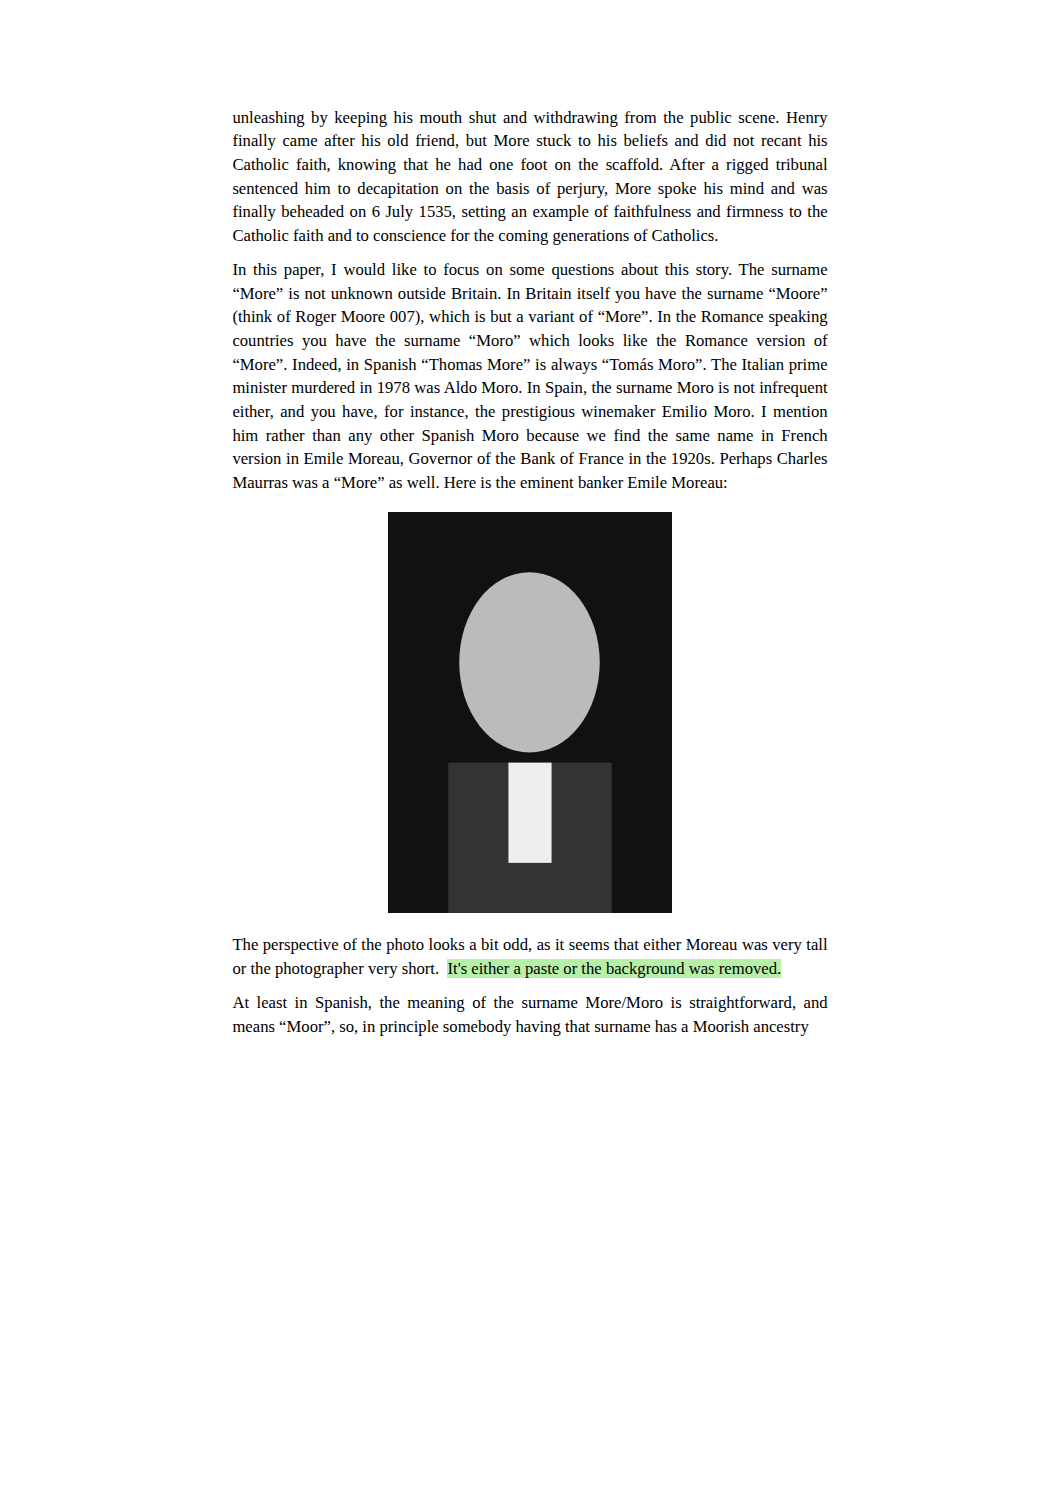unleashing by keeping his mouth shut and withdrawing from the public scene. Henry finally came after his old friend, but More stuck to his beliefs and did not recant his Catholic faith, knowing that he had one foot on the scaffold. After a rigged tribunal sentenced him to decapitation on the basis of perjury, More spoke his mind and was finally beheaded on 6 July 1535, setting an example of faithfulness and firmness to the Catholic faith and to conscience for the coming generations of Catholics.
In this paper, I would like to focus on some questions about this story. The surname “More” is not unknown outside Britain. In Britain itself you have the surname “Moore” (think of Roger Moore 007), which is but a variant of “More”. In the Romance speaking countries you have the surname “Moro” which looks like the Romance version of “More”. Indeed, in Spanish “Thomas More” is always “Tomás Moro”. The Italian prime minister murdered in 1978 was Aldo Moro. In Spain, the surname Moro is not infrequent either, and you have, for instance, the prestigious winemaker Emilio Moro. I mention him rather than any other Spanish Moro because we find the same name in French version in Emile Moreau, Governor of the Bank of France in the 1920s. Perhaps Charles Maurras was a “More” as well. Here is the eminent banker Emile Moreau:
The perspective of the photo looks a bit odd, as it seems that either Moreau was very tall or the photographer very short. It's either a paste or the background was removed.
At least in Spanish, the meaning of the surname More/Moro is straightforward, and means “Moor”, so, in principle somebody having that surname has a Moorish ancestry